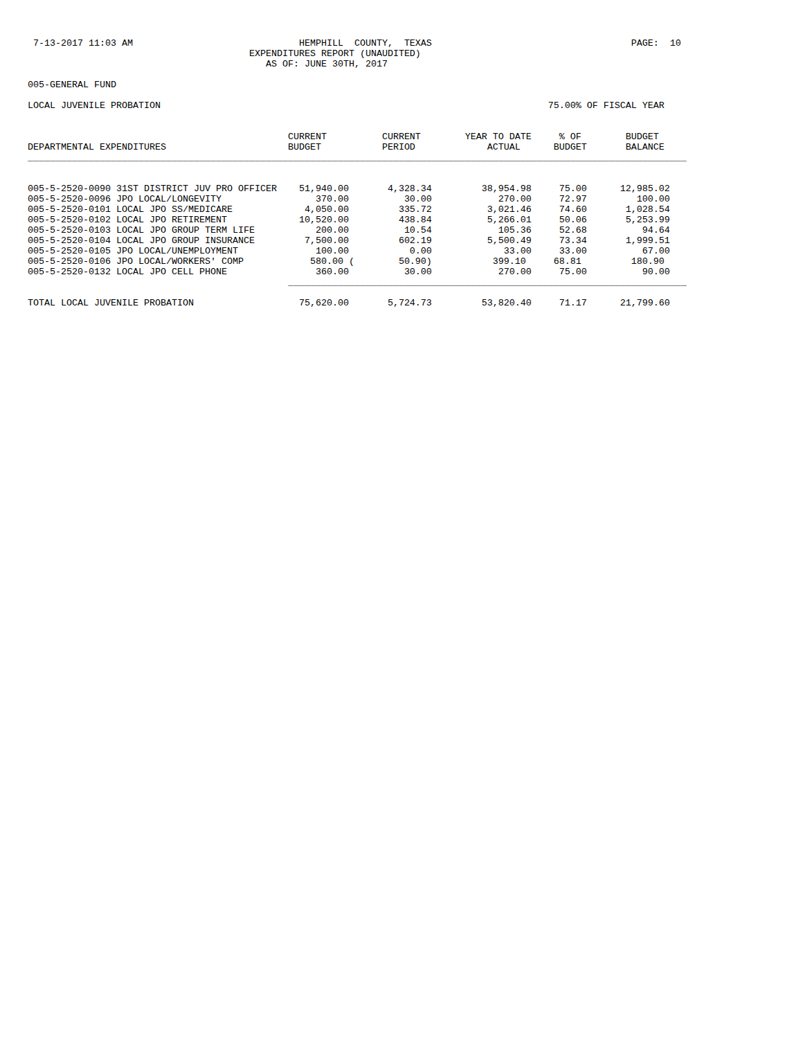7-13-2017 11:03 AM HEMPHILL COUNTY, TEXAS PAGE: 10 EXPENDITURES REPORT (UNAUDITED) AS OF: JUNE 30TH, 2017 005-GENERAL FUND LOCAL JUVENILE PROBATION 75.00% OF FISCAL YEAR CURRENT CURRENT YEAR TO DATE % OF BUDGET DEPARTMENTAL EXPENDITURES BUDGET PERIOD ACTUAL BUDGET BALANCE _______________________________________________________________________________________________________________________ 005-5-2520-0090 31ST DISTRICT JUV PRO OFFICER 51,940.00 4,328.34 38,954.98 75.00 12,985.02 005-5-2520-0096 JPO LOCAL/LONGEVITY 370.00 30.00 270.00 72.97 100.00 005-5-2520-0101 LOCAL JPO SS/MEDICARE 4,050.00 335.72 3,021.46 74.60 1,028.54 005-5-2520-0102 LOCAL JPO RETIREMENT 10,520.00 438.84 5,266.01 50.06 5,253.99 005-5-2520-0103 LOCAL JPO GROUP TERM LIFE 200.00 10.54 105.36 52.68 94.64 005-5-2520-0104 LOCAL JPO GROUP INSURANCE 7,500.00 602.19 5,500.49 73.34 1,999.51 005-5-2520-0105 JPO LOCAL/UNEMPLOYMENT 100.00 0.00 33.00 33.00 67.00 005-5-2520-0106 JPO LOCAL/WORKERS' COMP 580.00 ( 50.90) 399.10 68.81 180.90 005-5-2520-0132 LOCAL JPO CELL PHONE 360.00 30.00 270.00 75.00 90.00 ________________________________________________________________________ TOTAL LOCAL JUVENILE PROBATION 75,620.00 5,724.73 53,820.40 71.17 21,799.60